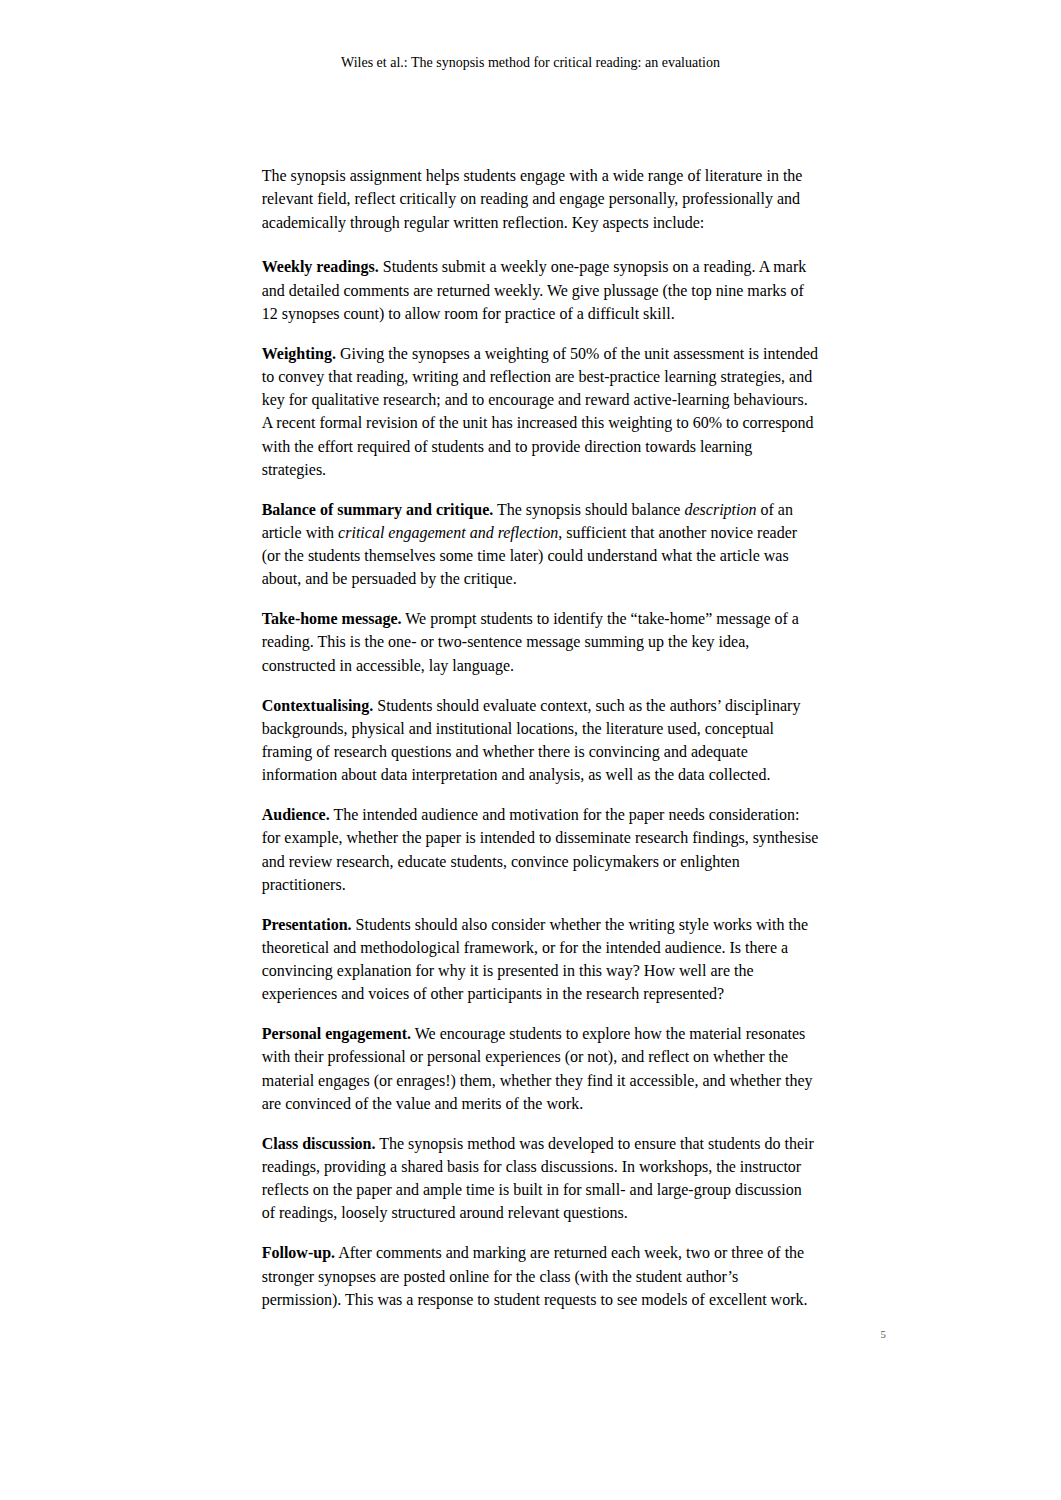Wiles et al.: The synopsis method for critical reading: an evaluation
The synopsis assignment helps students engage with a wide range of literature in the relevant field, reflect critically on reading and engage personally, professionally and academically through regular written reflection. Key aspects include:
Weekly readings. Students submit a weekly one-page synopsis on a reading. A mark and detailed comments are returned weekly. We give plussage (the top nine marks of 12 synopses count) to allow room for practice of a difficult skill.
Weighting. Giving the synopses a weighting of 50% of the unit assessment is intended to convey that reading, writing and reflection are best-practice learning strategies, and key for qualitative research; and to encourage and reward active-learning behaviours. A recent formal revision of the unit has increased this weighting to 60% to correspond with the effort required of students and to provide direction towards learning strategies.
Balance of summary and critique. The synopsis should balance description of an article with critical engagement and reflection, sufficient that another novice reader (or the students themselves some time later) could understand what the article was about, and be persuaded by the critique.
Take-home message. We prompt students to identify the “take-home” message of a reading. This is the one- or two-sentence message summing up the key idea, constructed in accessible, lay language.
Contextualising. Students should evaluate context, such as the authors’ disciplinary backgrounds, physical and institutional locations, the literature used, conceptual framing of research questions and whether there is convincing and adequate information about data interpretation and analysis, as well as the data collected.
Audience. The intended audience and motivation for the paper needs consideration: for example, whether the paper is intended to disseminate research findings, synthesise and review research, educate students, convince policymakers or enlighten practitioners.
Presentation. Students should also consider whether the writing style works with the theoretical and methodological framework, or for the intended audience. Is there a convincing explanation for why it is presented in this way? How well are the experiences and voices of other participants in the research represented?
Personal engagement. We encourage students to explore how the material resonates with their professional or personal experiences (or not), and reflect on whether the material engages (or enrages!) them, whether they find it accessible, and whether they are convinced of the value and merits of the work.
Class discussion. The synopsis method was developed to ensure that students do their readings, providing a shared basis for class discussions. In workshops, the instructor reflects on the paper and ample time is built in for small- and large-group discussion of readings, loosely structured around relevant questions.
Follow-up. After comments and marking are returned each week, two or three of the stronger synopses are posted online for the class (with the student author’s permission). This was a response to student requests to see models of excellent work.
5